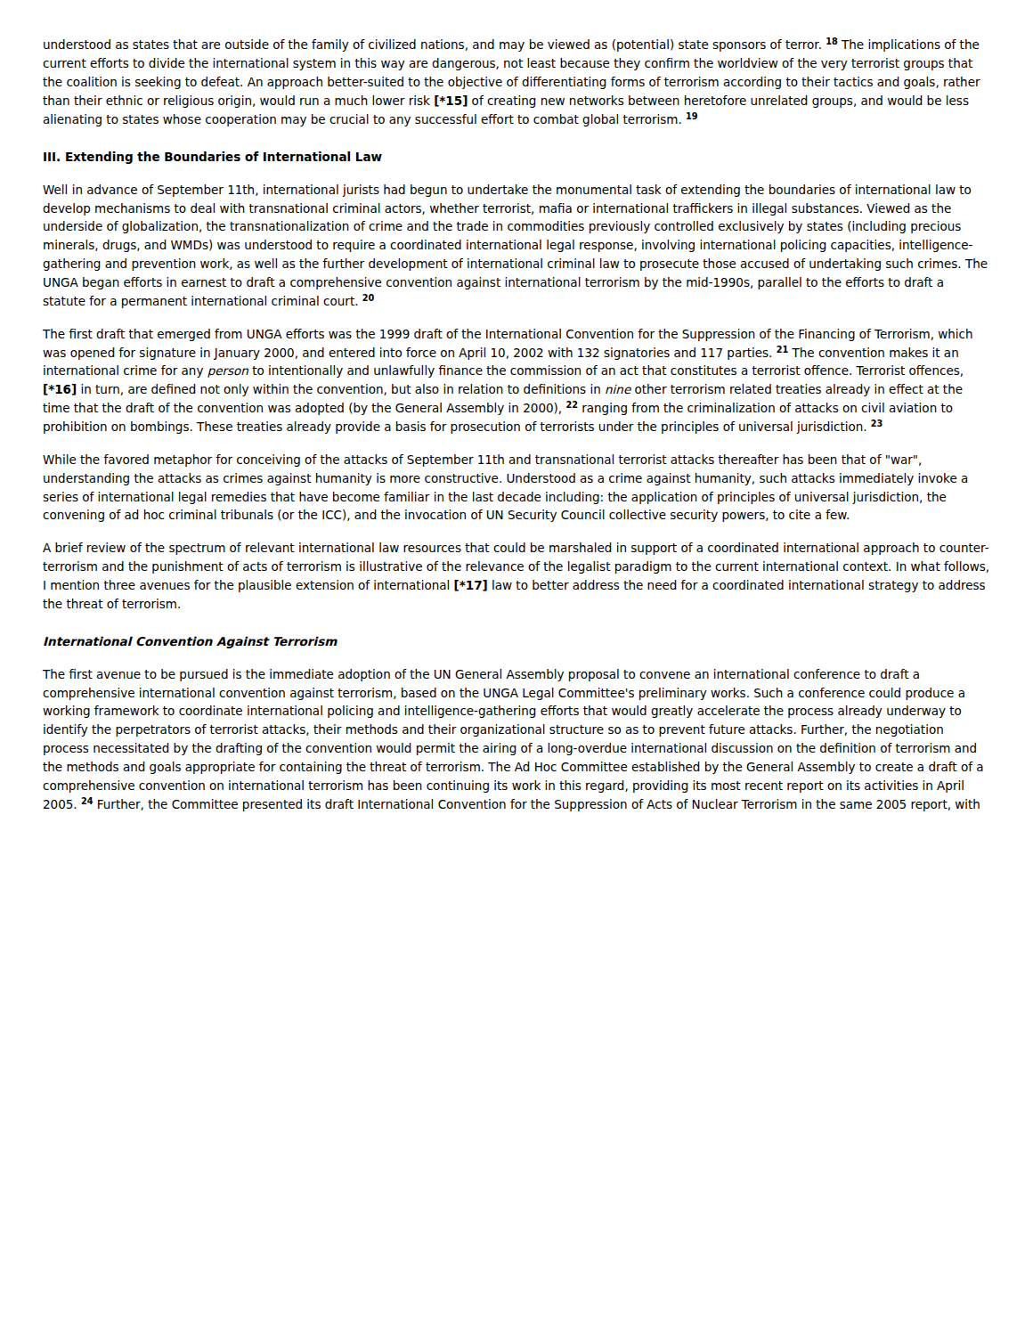understood as states that are outside of the family of civilized nations, and may be viewed as (potential) state sponsors of terror. 18 The implications of the current efforts to divide the international system in this way are dangerous, not least because they confirm the worldview of the very terrorist groups that the coalition is seeking to defeat. An approach better-suited to the objective of differentiating forms of terrorism according to their tactics and goals, rather than their ethnic or religious origin, would run a much lower risk [*15] of creating new networks between heretofore unrelated groups, and would be less alienating to states whose cooperation may be crucial to any successful effort to combat global terrorism. 19
III. Extending the Boundaries of International Law
Well in advance of September 11th, international jurists had begun to undertake the monumental task of extending the boundaries of international law to develop mechanisms to deal with transnational criminal actors, whether terrorist, mafia or international traffickers in illegal substances. Viewed as the underside of globalization, the transnationalization of crime and the trade in commodities previously controlled exclusively by states (including precious minerals, drugs, and WMDs) was understood to require a coordinated international legal response, involving international policing capacities, intelligence-gathering and prevention work, as well as the further development of international criminal law to prosecute those accused of undertaking such crimes. The UNGA began efforts in earnest to draft a comprehensive convention against international terrorism by the mid-1990s, parallel to the efforts to draft a statute for a permanent international criminal court. 20
The first draft that emerged from UNGA efforts was the 1999 draft of the International Convention for the Suppression of the Financing of Terrorism, which was opened for signature in January 2000, and entered into force on April 10, 2002 with 132 signatories and 117 parties. 21 The convention makes it an international crime for any person to intentionally and unlawfully finance the commission of an act that constitutes a terrorist offence. Terrorist offences, [*16] in turn, are defined not only within the convention, but also in relation to definitions in nine other terrorism related treaties already in effect at the time that the draft of the convention was adopted (by the General Assembly in 2000), 22 ranging from the criminalization of attacks on civil aviation to prohibition on bombings. These treaties already provide a basis for prosecution of terrorists under the principles of universal jurisdiction. 23
While the favored metaphor for conceiving of the attacks of September 11th and transnational terrorist attacks thereafter has been that of "war", understanding the attacks as crimes against humanity is more constructive. Understood as a crime against humanity, such attacks immediately invoke a series of international legal remedies that have become familiar in the last decade including: the application of principles of universal jurisdiction, the convening of ad hoc criminal tribunals (or the ICC), and the invocation of UN Security Council collective security powers, to cite a few.
A brief review of the spectrum of relevant international law resources that could be marshaled in support of a coordinated international approach to counter-terrorism and the punishment of acts of terrorism is illustrative of the relevance of the legalist paradigm to the current international context. In what follows, I mention three avenues for the plausible extension of international [*17] law to better address the need for a coordinated international strategy to address the threat of terrorism.
International Convention Against Terrorism
The first avenue to be pursued is the immediate adoption of the UN General Assembly proposal to convene an international conference to draft a comprehensive international convention against terrorism, based on the UNGA Legal Committee's preliminary works. Such a conference could produce a working framework to coordinate international policing and intelligence-gathering efforts that would greatly accelerate the process already underway to identify the perpetrators of terrorist attacks, their methods and their organizational structure so as to prevent future attacks. Further, the negotiation process necessitated by the drafting of the convention would permit the airing of a long-overdue international discussion on the definition of terrorism and the methods and goals appropriate for containing the threat of terrorism. The Ad Hoc Committee established by the General Assembly to create a draft of a comprehensive convention on international terrorism has been continuing its work in this regard, providing its most recent report on its activities in April 2005. 24 Further, the Committee presented its draft International Convention for the Suppression of Acts of Nuclear Terrorism in the same 2005 report, with